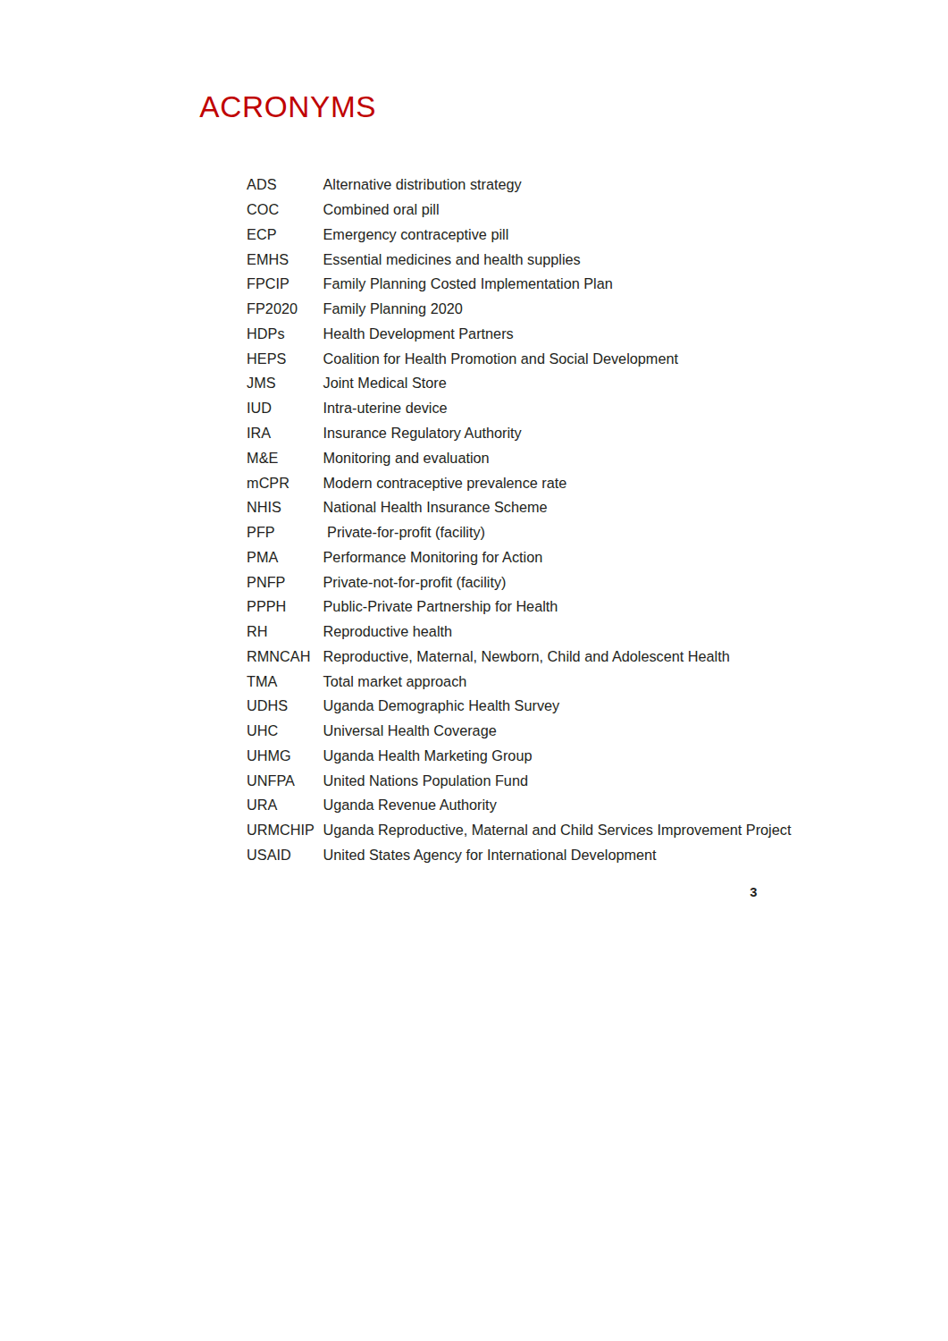ACRONYMS
| ADS | Alternative distribution strategy |
| COC | Combined oral pill |
| ECP | Emergency contraceptive pill |
| EMHS | Essential medicines and health supplies |
| FPCIP | Family Planning Costed Implementation Plan |
| FP2020 | Family Planning 2020 |
| HDPs | Health Development Partners |
| HEPS | Coalition for Health Promotion and Social Development |
| JMS | Joint Medical Store |
| IUD | Intra-uterine device |
| IRA | Insurance Regulatory Authority |
| M&E | Monitoring and evaluation |
| mCPR | Modern contraceptive prevalence rate |
| NHIS | National Health Insurance Scheme |
| PFP | Private-for-profit (facility) |
| PMA | Performance Monitoring for Action |
| PNFP | Private-not-for-profit (facility) |
| PPPH | Public-Private Partnership for Health |
| RH | Reproductive health |
| RMNCAH | Reproductive, Maternal, Newborn, Child and Adolescent Health |
| TMA | Total market approach |
| UDHS | Uganda Demographic Health Survey |
| UHC | Universal Health Coverage |
| UHMG | Uganda Health Marketing Group |
| UNFPA | United Nations Population Fund |
| URA | Uganda Revenue Authority |
| URMCHIP | Uganda Reproductive, Maternal and Child Services Improvement Project |
| USAID | United States Agency for International Development |
3